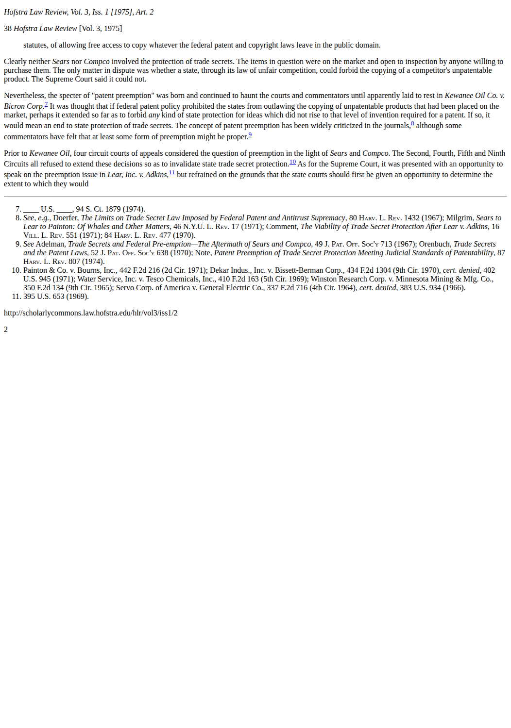Hofstra Law Review, Vol. 3, Iss. 1 [1975], Art. 2
38 Hofstra Law Review [Vol. 3, 1975]
statutes, of allowing free access to copy whatever the federal patent and copyright laws leave in the public domain.
Clearly neither Sears nor Compco involved the protection of trade secrets. The items in question were on the market and open to inspection by anyone willing to purchase them. The only matter in dispute was whether a state, through its law of unfair competition, could forbid the copying of a competitor's unpatentable product. The Supreme Court said it could not.
Nevertheless, the specter of "patent preemption" was born and continued to haunt the courts and commentators until apparently laid to rest in Kewanee Oil Co. v. Bicron Corp.7 It was thought that if federal patent policy prohibited the states from outlawing the copying of unpatentable products that had been placed on the market, perhaps it extended so far as to forbid any kind of state protection for ideas which did not rise to that level of invention required for a patent. If so, it would mean an end to state protection of trade secrets. The concept of patent preemption has been widely criticized in the journals,8 although some commentators have felt that at least some form of preemption might be proper.9
Prior to Kewanee Oil, four circuit courts of appeals considered the question of preemption in the light of Sears and Compco. The Second, Fourth, Fifth and Ninth Circuits all refused to extend these decisions so as to invalidate state trade secret protection.10 As for the Supreme Court, it was presented with an opportunity to speak on the preemption issue in Lear, Inc. v. Adkins,11 but refrained on the grounds that the state courts should first be given an opportunity to determine the extent to which they would
____ U.S. ____, 94 S. Ct. 1879 (1974).
See, e.g., Doerfer, The Limits on Trade Secret Law Imposed by Federal Patent and Antitrust Supremacy, 80 Harv. L. Rev. 1432 (1967); Milgrim, Sears to Lear to Painton: Of Whales and Other Matters, 46 N.Y.U. L. Rev. 17 (1971); Comment, The Viability of Trade Secret Protection After Lear v. Adkins, 16 Vill. L. Rev. 551 (1971); 84 Harv. L. Rev. 477 (1970).
See Adelman, Trade Secrets and Federal Pre-emption—The Aftermath of Sears and Compco, 49 J. Pat. Off. Soc'y 713 (1967); Orenbuch, Trade Secrets and the Patent Laws, 52 J. Pat. Off. Soc'y 638 (1970); Note, Patent Preemption of Trade Secret Protection Meeting Judicial Standards of Patentability, 87 Harv. L. Rev. 807 (1974).
Painton & Co. v. Bourns, Inc., 442 F.2d 216 (2d Cir. 1971); Dekar Indus., Inc. v. Bissett-Berman Corp., 434 F.2d 1304 (9th Cir. 1970), cert. denied, 402 U.S. 945 (1971); Water Service, Inc. v. Tesco Chemicals, Inc., 410 F.2d 163 (5th Cir. 1969); Winston Research Corp. v. Minnesota Mining & Mfg. Co., 350 F.2d 134 (9th Cir. 1965); Servo Corp. of America v. General Electric Co., 337 F.2d 716 (4th Cir. 1964), cert. denied, 383 U.S. 934 (1966).
395 U.S. 653 (1969).
http://scholarlycommons.law.hofstra.edu/hlr/vol3/iss1/2
2